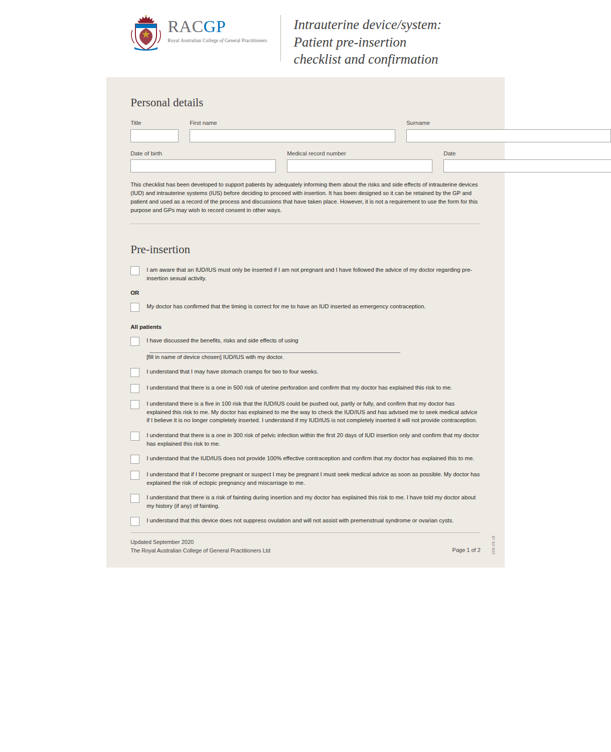RACGP
Royal Australian College of General Practitioners
Intrauterine device/system:
Patient pre-insertion
checklist and confirmation
Personal details
Title
First name
Surname
Date of birth
Medical record number
Date
This checklist has been developed to support patients by adequately informing them about the risks and side effects of intrauterine devices (IUD) and intrauterine systems (IUS) before deciding to proceed with insertion. It has been designed so it can be retained by the GP and patient and used as a record of the process and discussions that have taken place. However, it is not a requirement to use the form for this purpose and GPs may wish to record consent in other ways.
Pre-insertion
I am aware that an IUD/IUS must only be inserted if I am not pregnant and I have followed the advice of my doctor regarding pre-insertion sexual activity.
OR
My doctor has confirmed that the timing is correct for me to have an IUD inserted as emergency contraception.
All patients
I have discussed the benefits, risks and side effects of using [fill in name of device chosen] IUD/IUS with my doctor.
I understand that I may have stomach cramps for two to four weeks.
I understand that there is a one in 500 risk of uterine perforation and confirm that my doctor has explained this risk to me.
I understand there is a five in 100 risk that the IUD/IUS could be pushed out, partly or fully, and confirm that my doctor has explained this risk to me. My doctor has explained to me the way to check the IUD/IUS and has advised me to seek medical advice if I believe it is no longer completely inserted. I understand if my IUD/IUS is not completely inserted it will not provide contraception.
I understand that there is a one in 300 risk of pelvic infection within the first 20 days of IUD insertion only and confirm that my doctor has explained this risk to me.
I understand that the IUD/IUS does not provide 100% effective contraception and confirm that my doctor has explained this to me.
I understand that if I become pregnant or suspect I may be pregnant I must seek medical advice as soon as possible. My doctor has explained the risk of ectopic pregnancy and miscarriage to me.
I understand that there is a risk of fainting during insertion and my doctor has explained this risk to me. I have told my doctor about my history (if any) of fainting.
I understand that this device does not suppress ovulation and will not assist with premenstrual syndrome or ovarian cysts.
Updated September 2020
The Royal Australian College of General Practitioners Ltd
Page 1 of 2
208.09.16